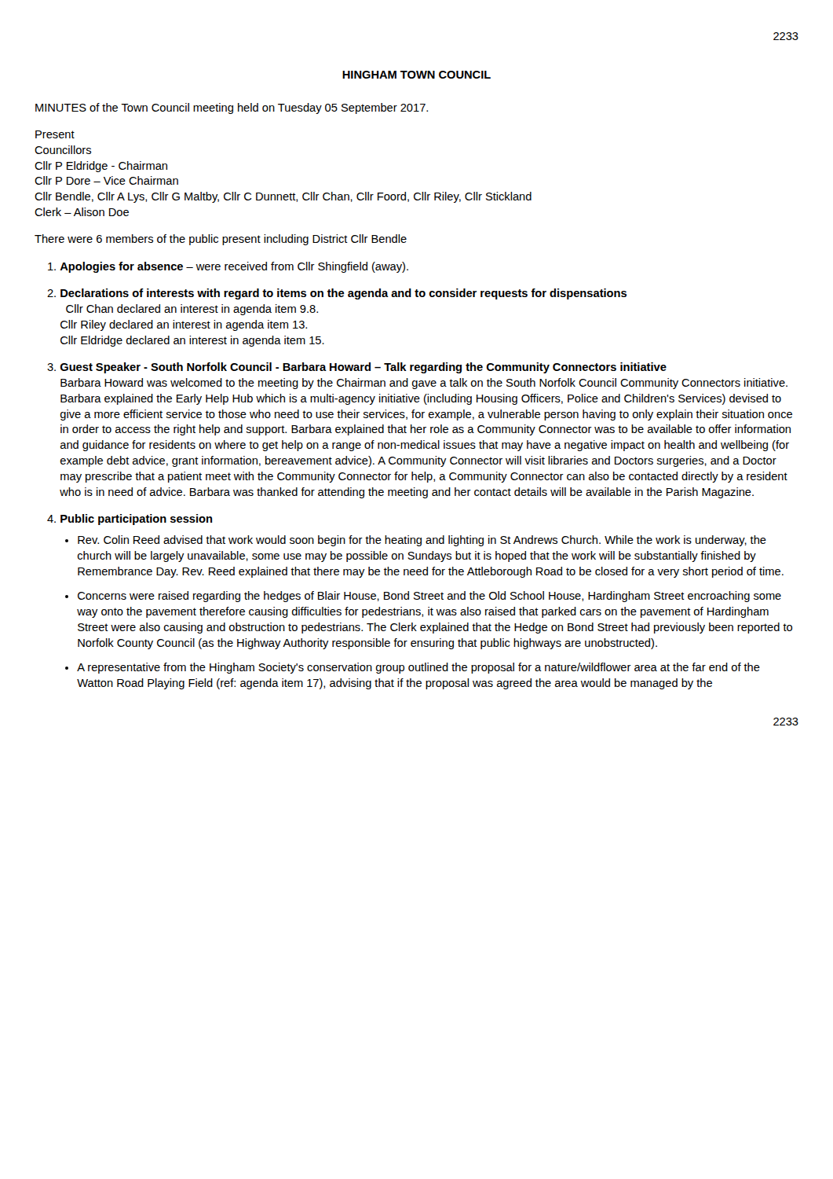2233
HINGHAM TOWN COUNCIL
MINUTES of the Town Council meeting held on Tuesday 05 September 2017.
Present
Councillors
Cllr P Eldridge - Chairman
Cllr P Dore – Vice Chairman
Cllr Bendle, Cllr A Lys, Cllr G Maltby, Cllr C Dunnett, Cllr Chan, Cllr Foord, Cllr Riley, Cllr Stickland
Clerk – Alison Doe
There were 6 members of the public present including District Cllr Bendle
Apologies for absence – were received from Cllr Shingfield (away).
Declarations of interests with regard to items on the agenda and to consider requests for dispensations
Cllr Chan declared an interest in agenda item 9.8.
Cllr Riley declared an interest in agenda item 13.
Cllr Eldridge declared an interest in agenda item 15.
Guest Speaker - South Norfolk Council - Barbara Howard – Talk regarding the Community Connectors initiative
Barbara Howard was welcomed to the meeting by the Chairman and gave a talk on the South Norfolk Council Community Connectors initiative. Barbara explained the Early Help Hub which is a multi-agency initiative (including Housing Officers, Police and Children's Services) devised to give a more efficient service to those who need to use their services, for example, a vulnerable person having to only explain their situation once in order to access the right help and support. Barbara explained that her role as a Community Connector was to be available to offer information and guidance for residents on where to get help on a range of non-medical issues that may have a negative impact on health and wellbeing (for example debt advice, grant information, bereavement advice). A Community Connector will visit libraries and Doctors surgeries, and a Doctor may prescribe that a patient meet with the Community Connector for help, a Community Connector can also be contacted directly by a resident who is in need of advice. Barbara was thanked for attending the meeting and her contact details will be available in the Parish Magazine.
Public participation session
Rev. Colin Reed advised that work would soon begin for the heating and lighting in St Andrews Church. While the work is underway, the church will be largely unavailable, some use may be possible on Sundays but it is hoped that the work will be substantially finished by Remembrance Day. Rev. Reed explained that there may be the need for the Attleborough Road to be closed for a very short period of time.
Concerns were raised regarding the hedges of Blair House, Bond Street and the Old School House, Hardingham Street encroaching some way onto the pavement therefore causing difficulties for pedestrians, it was also raised that parked cars on the pavement of Hardingham Street were also causing and obstruction to pedestrians. The Clerk explained that the Hedge on Bond Street had previously been reported to Norfolk County Council (as the Highway Authority responsible for ensuring that public highways are unobstructed).
A representative from the Hingham Society's conservation group outlined the proposal for a nature/wildflower area at the far end of the Watton Road Playing Field (ref: agenda item 17), advising that if the proposal was agreed the area would be managed by the
2233